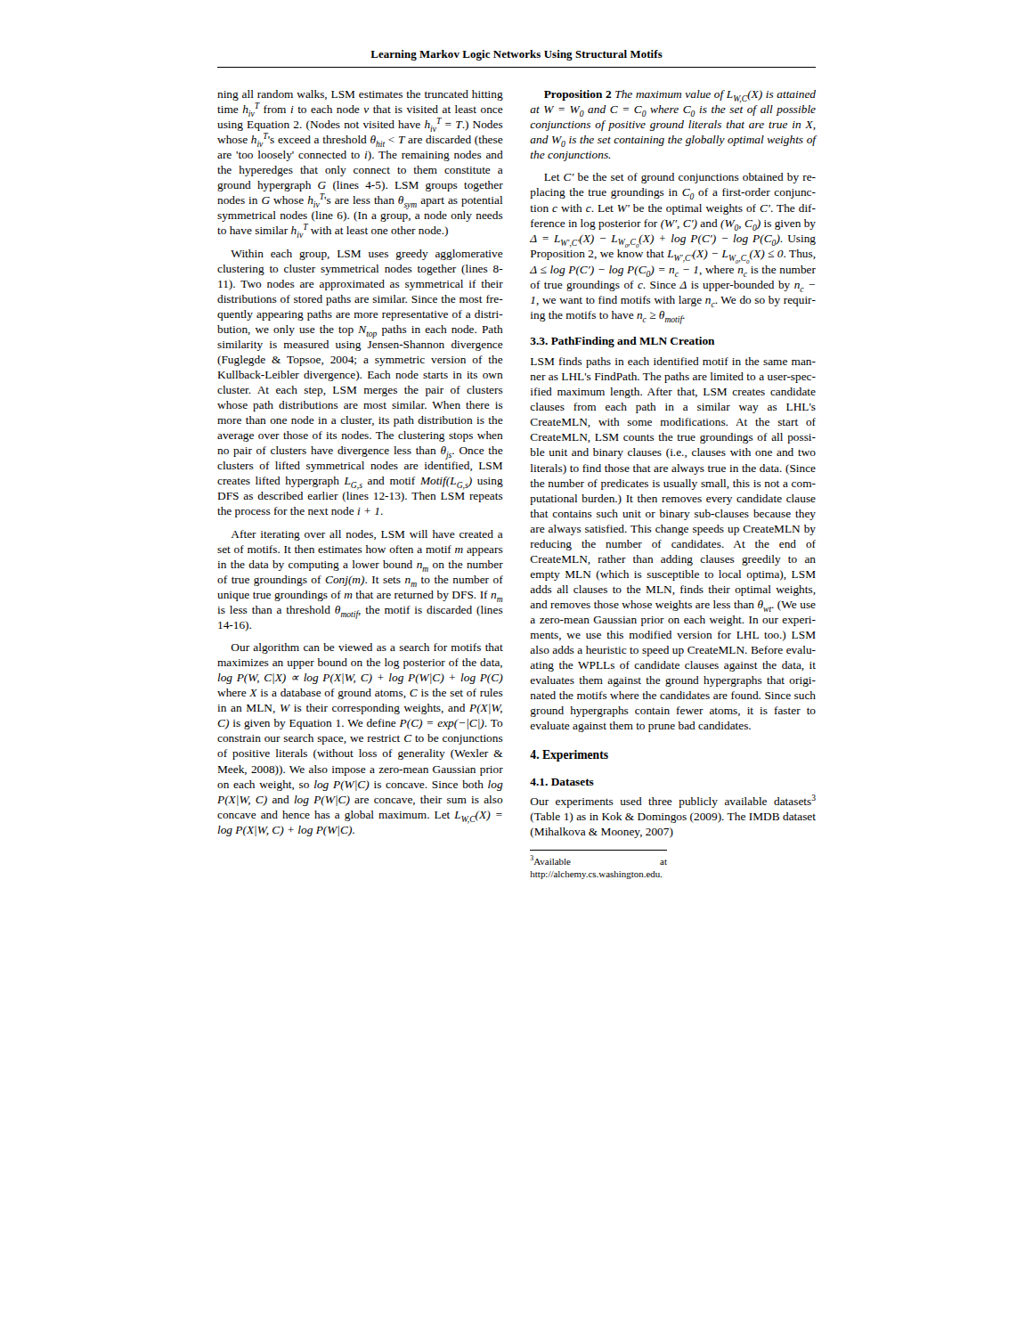Learning Markov Logic Networks Using Structural Motifs
ning all random walks, LSM estimates the truncated hitting time hivT from i to each node v that is visited at least once using Equation 2. (Nodes not visited have hivT = T.) Nodes whose hivT's exceed a threshold θhit < T are discarded (these are 'too loosely' connected to i). The remaining nodes and the hyperedges that only connect to them constitute a ground hypergraph G (lines 4-5). LSM groups together nodes in G whose hivT's are less than θsym apart as potential symmetrical nodes (line 6). (In a group, a node only needs to have similar hivT with at least one other node.)
Within each group, LSM uses greedy agglomerative clustering to cluster symmetrical nodes together (lines 8-11). Two nodes are approximated as symmetrical if their distributions of stored paths are similar. Since the most frequently appearing paths are more representative of a distribution, we only use the top Ntop paths in each node. Path similarity is measured using Jensen-Shannon divergence (Fuglegde & Topsoe, 2004; a symmetric version of the Kullback-Leibler divergence). Each node starts in its own cluster. At each step, LSM merges the pair of clusters whose path distributions are most similar. When there is more than one node in a cluster, its path distribution is the average over those of its nodes. The clustering stops when no pair of clusters have divergence less than θjs. Once the clusters of lifted symmetrical nodes are identified, LSM creates lifted hypergraph LG,s and motif Motif(LG,s) using DFS as described earlier (lines 12-13). Then LSM repeats the process for the next node i + 1.
After iterating over all nodes, LSM will have created a set of motifs. It then estimates how often a motif m appears in the data by computing a lower bound nm on the number of true groundings of Conj(m). It sets nm to the number of unique true groundings of m that are returned by DFS. If nm is less than a threshold θmotif, the motif is discarded (lines 14-16).
Our algorithm can be viewed as a search for motifs that maximizes an upper bound on the log posterior of the data, log P(W, C|X) ∝ log P(X|W, C) + log P(W|C) + log P(C) where X is a database of ground atoms, C is the set of rules in an MLN, W is their corresponding weights, and P(X|W, C) is given by Equation 1. We define P(C) = exp(−|C|). To constrain our search space, we restrict C to be conjunctions of positive literals (without loss of generality (Wexler & Meek, 2008)). We also impose a zero-mean Gaussian prior on each weight, so log P(W|C) is concave. Since both log P(X|W, C) and log P(W|C) are concave, their sum is also concave and hence has a global maximum. Let LW,C(X) = log P(X|W, C) + log P(W|C).
Proposition 2 The maximum value of LW,C(X) is attained at W = W0 and C = C0 where C0 is the set of all possible conjunctions of positive ground literals that are true in X, and W0 is the set containing the globally optimal weights of the conjunctions.
Let C′ be the set of ground conjunctions obtained by replacing the true groundings in C0 of a first-order conjunction c with c. Let W′ be the optimal weights of C′. The difference in log posterior for (W′, C′) and (W0, C0) is given by Δ = LW′,C′(X) − LW0,C0(X) + log P(C′) − log P(C0). Using Proposition 2, we know that LW′,C′(X) − LW0,C0(X) ≤ 0. Thus, Δ ≤ log P(C′) − log P(C0) = nc − 1, where nc is the number of true groundings of c. Since Δ is upper-bounded by nc − 1, we want to find motifs with large nc. We do so by requiring the motifs to have nc ≥ θmotif.
3.3. PathFinding and MLN Creation
LSM finds paths in each identified motif in the same manner as LHL's FindPath. The paths are limited to a user-specified maximum length. After that, LSM creates candidate clauses from each path in a similar way as LHL's CreateMLN, with some modifications. At the start of CreateMLN, LSM counts the true groundings of all possible unit and binary clauses (i.e., clauses with one and two literals) to find those that are always true in the data. (Since the number of predicates is usually small, this is not a computational burden.) It then removes every candidate clause that contains such unit or binary sub-clauses because they are always satisfied. This change speeds up CreateMLN by reducing the number of candidates. At the end of CreateMLN, rather than adding clauses greedily to an empty MLN (which is susceptible to local optima), LSM adds all clauses to the MLN, finds their optimal weights, and removes those whose weights are less than θwt. (We use a zero-mean Gaussian prior on each weight. In our experiments, we use this modified version for LHL too.) LSM also adds a heuristic to speed up CreateMLN. Before evaluating the WPLLs of candidate clauses against the data, it evaluates them against the ground hypergraphs that originated the motifs where the candidates are found. Since such ground hypergraphs contain fewer atoms, it is faster to evaluate against them to prune bad candidates.
4. Experiments
4.1. Datasets
Our experiments used three publicly available datasets3 (Table 1) as in Kok & Domingos (2009). The IMDB dataset (Mihalkova & Mooney, 2007)
3Available at http://alchemy.cs.washington.edu.